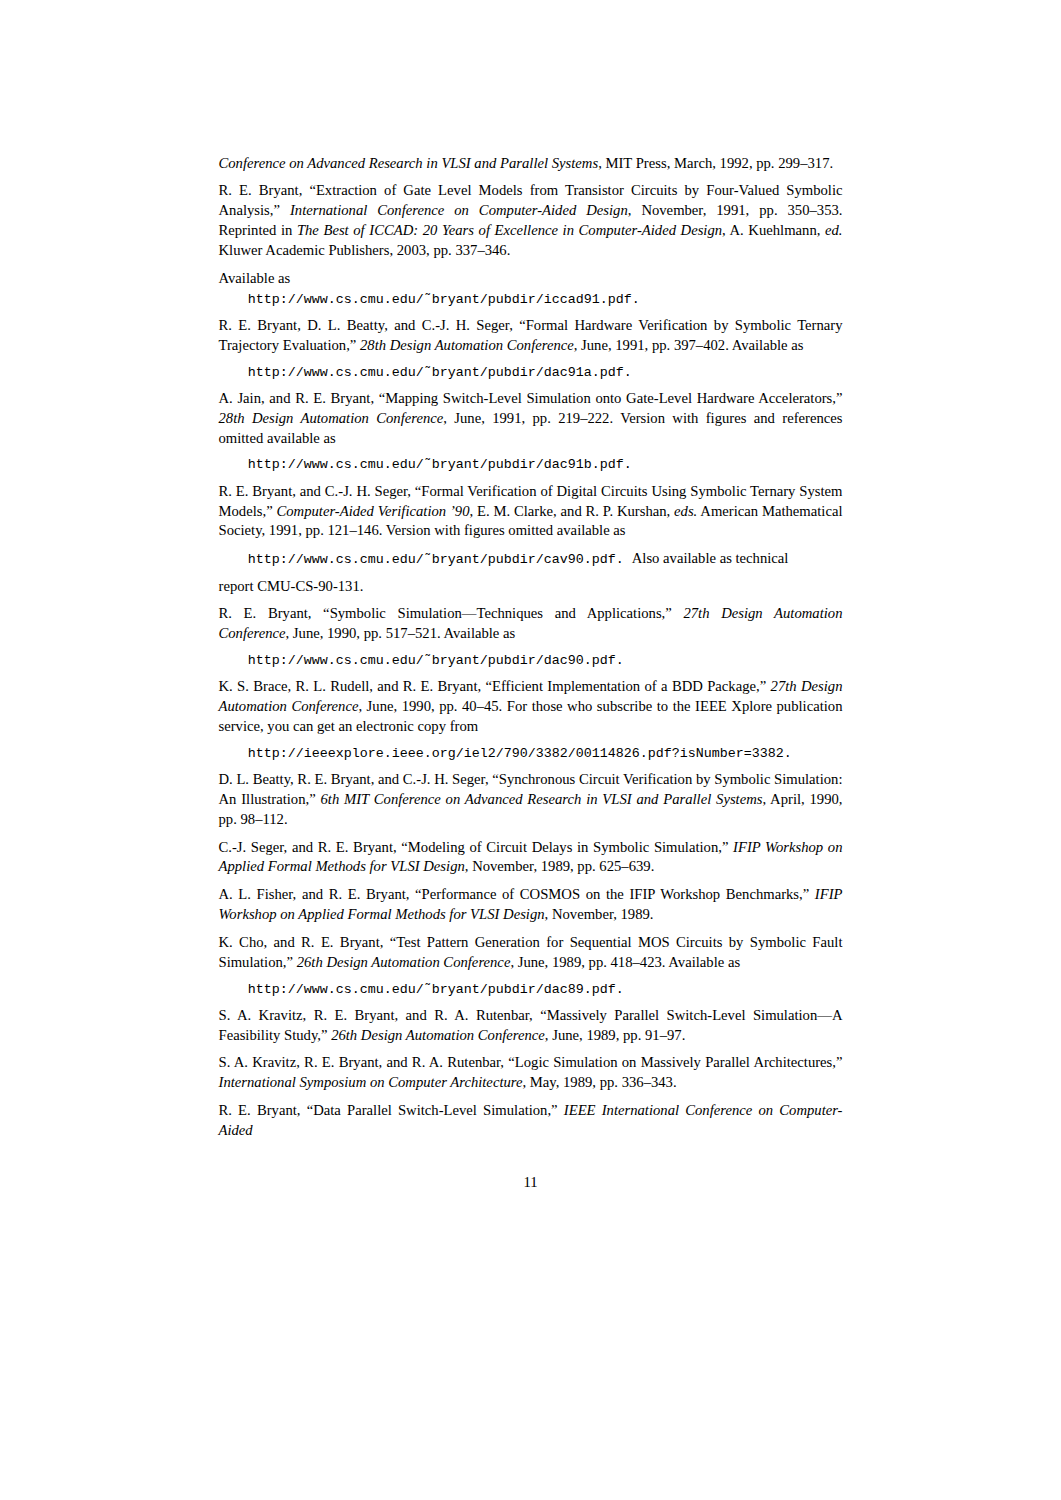Conference on Advanced Research in VLSI and Parallel Systems, MIT Press, March, 1992, pp. 299–317.
R. E. Bryant, “Extraction of Gate Level Models from Transistor Circuits by Four-Valued Symbolic Analysis,” International Conference on Computer-Aided Design, November, 1991, pp. 350–353. Reprinted in The Best of ICCAD: 20 Years of Excellence in Computer-Aided Design, A. Kuehlmann, ed. Kluwer Academic Publishers, 2003, pp. 337–346.
Available as
http://www.cs.cmu.edu/˜bryant/pubdir/iccad91.pdf.
R. E. Bryant, D. L. Beatty, and C.-J. H. Seger, “Formal Hardware Verification by Symbolic Ternary Trajectory Evaluation,” 28th Design Automation Conference, June, 1991, pp. 397–402. Available as
http://www.cs.cmu.edu/˜bryant/pubdir/dac91a.pdf.
A. Jain, and R. E. Bryant, “Mapping Switch-Level Simulation onto Gate-Level Hardware Accelerators,” 28th Design Automation Conference, June, 1991, pp. 219–222. Version with figures and references omitted available as
http://www.cs.cmu.edu/˜bryant/pubdir/dac91b.pdf.
R. E. Bryant, and C.-J. H. Seger, “Formal Verification of Digital Circuits Using Symbolic Ternary System Models,” Computer-Aided Verification ’90, E. M. Clarke, and R. P. Kurshan, eds. American Mathematical Society, 1991, pp. 121–146. Version with figures omitted available as
http://www.cs.cmu.edu/˜bryant/pubdir/cav90.pdf. Also available as technical
report CMU-CS-90-131.
R. E. Bryant, “Symbolic Simulation—Techniques and Applications,” 27th Design Automation Conference, June, 1990, pp. 517–521. Available as
http://www.cs.cmu.edu/˜bryant/pubdir/dac90.pdf.
K. S. Brace, R. L. Rudell, and R. E. Bryant, “Efficient Implementation of a BDD Package,” 27th Design Automation Conference, June, 1990, pp. 40–45. For those who subscribe to the IEEE Xplore publication service, you can get an electronic copy from
http://ieeexplore.ieee.org/iel2/790/3382/00114826.pdf?isNumber=3382.
D. L. Beatty, R. E. Bryant, and C.-J. H. Seger, “Synchronous Circuit Verification by Symbolic Simulation: An Illustration,” 6th MIT Conference on Advanced Research in VLSI and Parallel Systems, April, 1990, pp. 98–112.
C.-J. Seger, and R. E. Bryant, “Modeling of Circuit Delays in Symbolic Simulation,” IFIP Workshop on Applied Formal Methods for VLSI Design, November, 1989, pp. 625–639.
A. L. Fisher, and R. E. Bryant, “Performance of COSMOS on the IFIP Workshop Benchmarks,” IFIP Workshop on Applied Formal Methods for VLSI Design, November, 1989.
K. Cho, and R. E. Bryant, “Test Pattern Generation for Sequential MOS Circuits by Symbolic Fault Simulation,” 26th Design Automation Conference, June, 1989, pp. 418–423. Available as
http://www.cs.cmu.edu/˜bryant/pubdir/dac89.pdf.
S. A. Kravitz, R. E. Bryant, and R. A. Rutenbar, “Massively Parallel Switch-Level Simulation—A Feasibility Study,” 26th Design Automation Conference, June, 1989, pp. 91–97.
S. A. Kravitz, R. E. Bryant, and R. A. Rutenbar, “Logic Simulation on Massively Parallel Architectures,” International Symposium on Computer Architecture, May, 1989, pp. 336–343.
R. E. Bryant, “Data Parallel Switch-Level Simulation,” IEEE International Conference on Computer-Aided
11